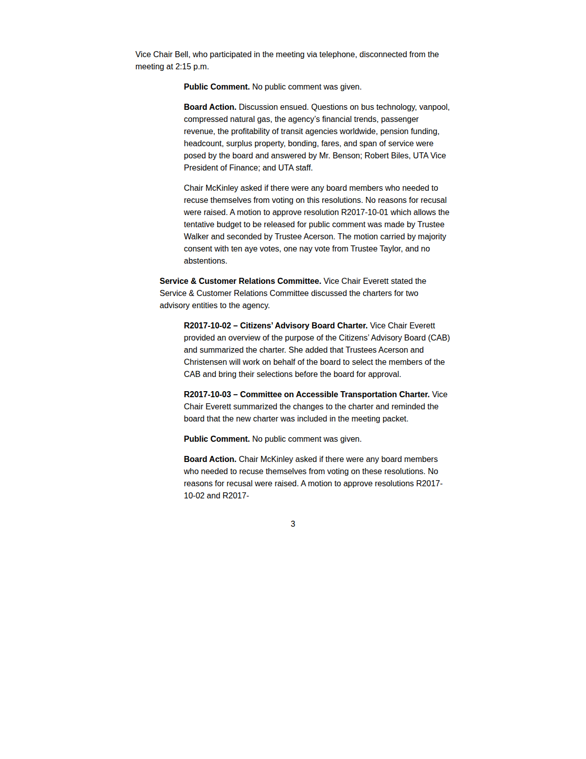Vice Chair Bell, who participated in the meeting via telephone, disconnected from the meeting at 2:15 p.m.
Public Comment. No public comment was given.
Board Action. Discussion ensued. Questions on bus technology, vanpool, compressed natural gas, the agency’s financial trends, passenger revenue, the profitability of transit agencies worldwide, pension funding, headcount, surplus property, bonding, fares, and span of service were posed by the board and answered by Mr. Benson; Robert Biles, UTA Vice President of Finance; and UTA staff.
Chair McKinley asked if there were any board members who needed to recuse themselves from voting on this resolutions. No reasons for recusal were raised. A motion to approve resolution R2017-10-01 which allows the tentative budget to be released for public comment was made by Trustee Walker and seconded by Trustee Acerson. The motion carried by majority consent with ten aye votes, one nay vote from Trustee Taylor, and no abstentions.
Service & Customer Relations Committee. Vice Chair Everett stated the Service & Customer Relations Committee discussed the charters for two advisory entities to the agency.
R2017-10-02 – Citizens’ Advisory Board Charter. Vice Chair Everett provided an overview of the purpose of the Citizens’ Advisory Board (CAB) and summarized the charter. She added that Trustees Acerson and Christensen will work on behalf of the board to select the members of the CAB and bring their selections before the board for approval.
R2017-10-03 – Committee on Accessible Transportation Charter. Vice Chair Everett summarized the changes to the charter and reminded the board that the new charter was included in the meeting packet.
Public Comment. No public comment was given.
Board Action. Chair McKinley asked if there were any board members who needed to recuse themselves from voting on these resolutions. No reasons for recusal were raised. A motion to approve resolutions R2017-10-02 and R2017-
3